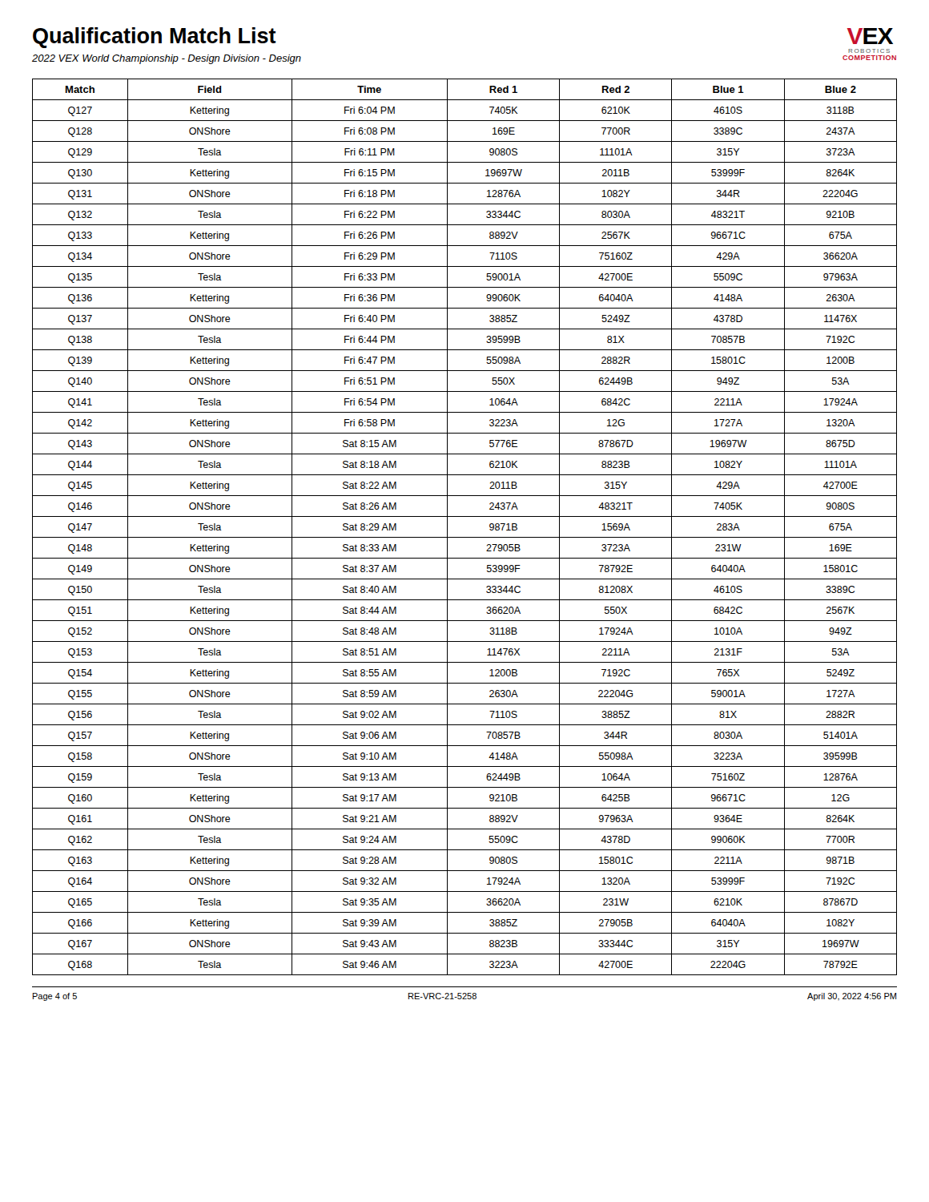Qualification Match List
2022 VEX World Championship - Design Division - Design
VEX
ROBOTICS
COMPETITION
| Match | Field | Time | Red 1 | Red 2 | Blue 1 | Blue 2 |
| --- | --- | --- | --- | --- | --- | --- |
| Q127 | Kettering | Fri 6:04 PM | 7405K | 6210K | 4610S | 3118B |
| Q128 | ONShore | Fri 6:08 PM | 169E | 7700R | 3389C | 2437A |
| Q129 | Tesla | Fri 6:11 PM | 9080S | 11101A | 315Y | 3723A |
| Q130 | Kettering | Fri 6:15 PM | 19697W | 2011B | 53999F | 8264K |
| Q131 | ONShore | Fri 6:18 PM | 12876A | 1082Y | 344R | 22204G |
| Q132 | Tesla | Fri 6:22 PM | 33344C | 8030A | 48321T | 9210B |
| Q133 | Kettering | Fri 6:26 PM | 8892V | 2567K | 96671C | 675A |
| Q134 | ONShore | Fri 6:29 PM | 7110S | 75160Z | 429A | 36620A |
| Q135 | Tesla | Fri 6:33 PM | 59001A | 42700E | 5509C | 97963A |
| Q136 | Kettering | Fri 6:36 PM | 99060K | 64040A | 4148A | 2630A |
| Q137 | ONShore | Fri 6:40 PM | 3885Z | 5249Z | 4378D | 11476X |
| Q138 | Tesla | Fri 6:44 PM | 39599B | 81X | 70857B | 7192C |
| Q139 | Kettering | Fri 6:47 PM | 55098A | 2882R | 15801C | 1200B |
| Q140 | ONShore | Fri 6:51 PM | 550X | 62449B | 949Z | 53A |
| Q141 | Tesla | Fri 6:54 PM | 1064A | 6842C | 2211A | 17924A |
| Q142 | Kettering | Fri 6:58 PM | 3223A | 12G | 1727A | 1320A |
| Q143 | ONShore | Sat 8:15 AM | 5776E | 87867D | 19697W | 8675D |
| Q144 | Tesla | Sat 8:18 AM | 6210K | 8823B | 1082Y | 11101A |
| Q145 | Kettering | Sat 8:22 AM | 2011B | 315Y | 429A | 42700E |
| Q146 | ONShore | Sat 8:26 AM | 2437A | 48321T | 7405K | 9080S |
| Q147 | Tesla | Sat 8:29 AM | 9871B | 1569A | 283A | 675A |
| Q148 | Kettering | Sat 8:33 AM | 27905B | 3723A | 231W | 169E |
| Q149 | ONShore | Sat 8:37 AM | 53999F | 78792E | 64040A | 15801C |
| Q150 | Tesla | Sat 8:40 AM | 33344C | 81208X | 4610S | 3389C |
| Q151 | Kettering | Sat 8:44 AM | 36620A | 550X | 6842C | 2567K |
| Q152 | ONShore | Sat 8:48 AM | 3118B | 17924A | 1010A | 949Z |
| Q153 | Tesla | Sat 8:51 AM | 11476X | 2211A | 2131F | 53A |
| Q154 | Kettering | Sat 8:55 AM | 1200B | 7192C | 765X | 5249Z |
| Q155 | ONShore | Sat 8:59 AM | 2630A | 22204G | 59001A | 1727A |
| Q156 | Tesla | Sat 9:02 AM | 7110S | 3885Z | 81X | 2882R |
| Q157 | Kettering | Sat 9:06 AM | 70857B | 344R | 8030A | 51401A |
| Q158 | ONShore | Sat 9:10 AM | 4148A | 55098A | 3223A | 39599B |
| Q159 | Tesla | Sat 9:13 AM | 62449B | 1064A | 75160Z | 12876A |
| Q160 | Kettering | Sat 9:17 AM | 9210B | 6425B | 96671C | 12G |
| Q161 | ONShore | Sat 9:21 AM | 8892V | 97963A | 9364E | 8264K |
| Q162 | Tesla | Sat 9:24 AM | 5509C | 4378D | 99060K | 7700R |
| Q163 | Kettering | Sat 9:28 AM | 9080S | 15801C | 2211A | 9871B |
| Q164 | ONShore | Sat 9:32 AM | 17924A | 1320A | 53999F | 7192C |
| Q165 | Tesla | Sat 9:35 AM | 36620A | 231W | 6210K | 87867D |
| Q166 | Kettering | Sat 9:39 AM | 3885Z | 27905B | 64040A | 1082Y |
| Q167 | ONShore | Sat 9:43 AM | 8823B | 33344C | 315Y | 19697W |
| Q168 | Tesla | Sat 9:46 AM | 3223A | 42700E | 22204G | 78792E |
Page 4 of 5 RE-VRC-21-5258 April 30, 2022 4:56 PM